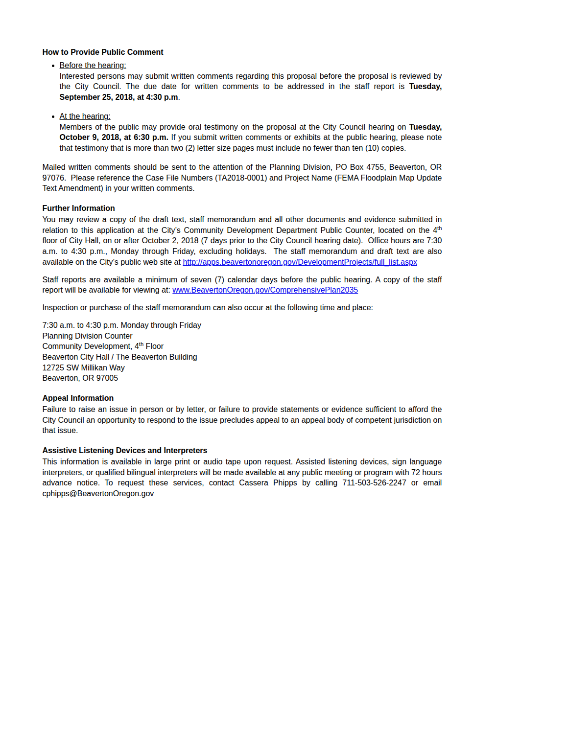How to Provide Public Comment
Before the hearing:
Interested persons may submit written comments regarding this proposal before the proposal is reviewed by the City Council. The due date for written comments to be addressed in the staff report is Tuesday, September 25, 2018, at 4:30 p.m.
At the hearing:
Members of the public may provide oral testimony on the proposal at the City Council hearing on Tuesday, October 9, 2018, at 6:30 p.m. If you submit written comments or exhibits at the public hearing, please note that testimony that is more than two (2) letter size pages must include no fewer than ten (10) copies.
Mailed written comments should be sent to the attention of the Planning Division, PO Box 4755, Beaverton, OR 97076. Please reference the Case File Numbers (TA2018-0001) and Project Name (FEMA Floodplain Map Update Text Amendment) in your written comments.
Further Information
You may review a copy of the draft text, staff memorandum and all other documents and evidence submitted in relation to this application at the City’s Community Development Department Public Counter, located on the 4th floor of City Hall, on or after October 2, 2018 (7 days prior to the City Council hearing date). Office hours are 7:30 a.m. to 4:30 p.m., Monday through Friday, excluding holidays. The staff memorandum and draft text are also available on the City’s public web site at http://apps.beavertonoregon.gov/DevelopmentProjects/full_list.aspx
Staff reports are available a minimum of seven (7) calendar days before the public hearing. A copy of the staff report will be available for viewing at: www.BeavertonOregon.gov/ComprehensivePlan2035
Inspection or purchase of the staff memorandum can also occur at the following time and place:
7:30 a.m. to 4:30 p.m. Monday through Friday
Planning Division Counter
Community Development, 4th Floor
Beaverton City Hall / The Beaverton Building
12725 SW Millikan Way
Beaverton, OR 97005
Appeal Information
Failure to raise an issue in person or by letter, or failure to provide statements or evidence sufficient to afford the City Council an opportunity to respond to the issue precludes appeal to an appeal body of competent jurisdiction on that issue.
Assistive Listening Devices and Interpreters
This information is available in large print or audio tape upon request. Assisted listening devices, sign language interpreters, or qualified bilingual interpreters will be made available at any public meeting or program with 72 hours advance notice. To request these services, contact Cassera Phipps by calling 711-503-526-2247 or email cphipps@BeavertonOregon.gov